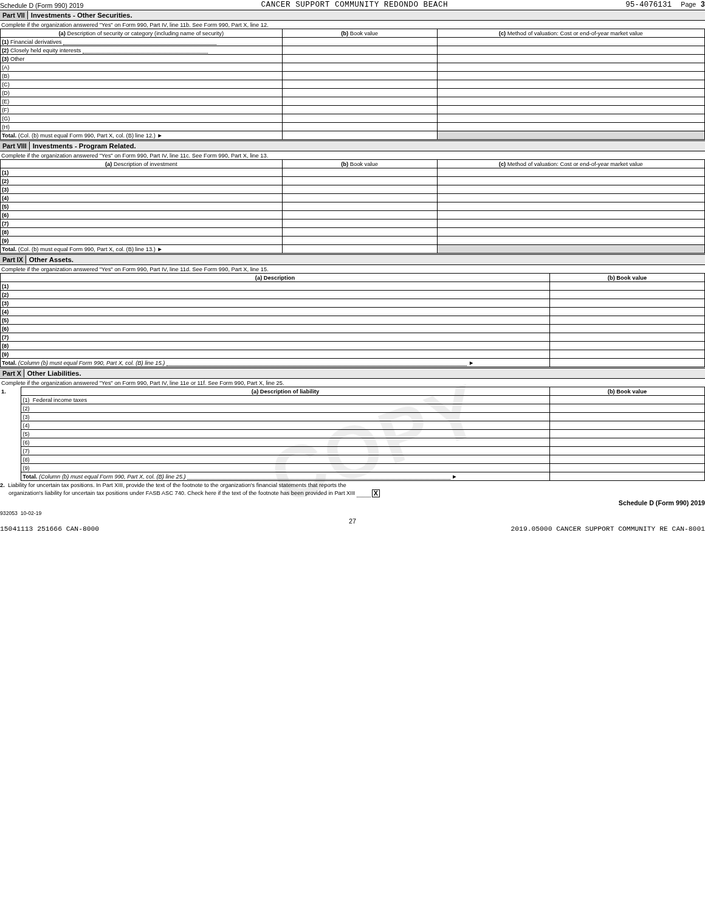COPY
Schedule D (Form 990) 2019
CANCER SUPPORT COMMUNITY REDONDO BEACH
95-4076131 Page 3
Part VII
Investments - Other Securities.
Complete if the organization answered "Yes" on Form 990, Part IV, line 11b. See Form 990, Part X, line 12.
| (a) Description of security or category (including name of security) | (b) Book value | (c) Method of valuation: Cost or end-of-year market value |
| (1) Financial derivatives | | |
| (2) Closely held equity interests | | |
| (3) Other | | |
| (A) | | |
| (B) | | |
| (C) | | |
| (D) | | |
| (E) | | |
| (F) | | |
| (G) | | |
| (H) | | |
| Total. (Col. (b) must equal Form 990, Part X, col. (B) line 12.) ► | | |
Part VIII
Investments - Program Related.
Complete if the organization answered "Yes" on Form 990, Part IV, line 11c. See Form 990, Part X, line 13.
| (a) Description of investment | (b) Book value | (c) Method of valuation: Cost or end-of-year market value |
| (1) | | |
| (2) | | |
| (3) | | |
| (4) | | |
| (5) | | |
| (6) | | |
| (7) | | |
| (8) | | |
| (9) | | |
| Total. (Col. (b) must equal Form 990, Part X, col. (B) line 13.) ► | | |
Part IX
Other Assets.
Complete if the organization answered "Yes" on Form 990, Part IV, line 11d. See Form 990, Part X, line 15.
| (a) Description | (b) Book value |
| (1) | |
| (2) | |
| (3) | |
| (4) | |
| (5) | |
| (6) | |
| (7) | |
| (8) | |
| (9) | |
| Total. (Column (b) must equal Form 990, Part X, col. (B) line 15.) ► | |
Part X
Other Liabilities.
Complete if the organization answered "Yes" on Form 990, Part IV, line 11e or 11f. See Form 990, Part X, line 25.
| 1. | (a) Description of liability | (b) Book value |
| | (1) Federal income taxes | |
| | (2) | |
| | (3) | |
| | (4) | |
| | (5) | |
| | (6) | |
| | (7) | |
| | (8) | |
| | (9) | |
| | Total. (Column (b) must equal Form 990, Part X, col. (B) line 25.) ► | |
2. Liability for uncertain tax positions. In Part XIII, provide the text of the footnote to the organization's financial statements that reports the
organization's liability for uncertain tax positions under FASB ASC 740. Check here if the text of the footnote has been provided in Part XIII X
Schedule D (Form 990) 2019
932053 10-02-19
27
15041113 251666 CAN-8000
2019.05000 CANCER SUPPORT COMMUNITY RE CAN-8001